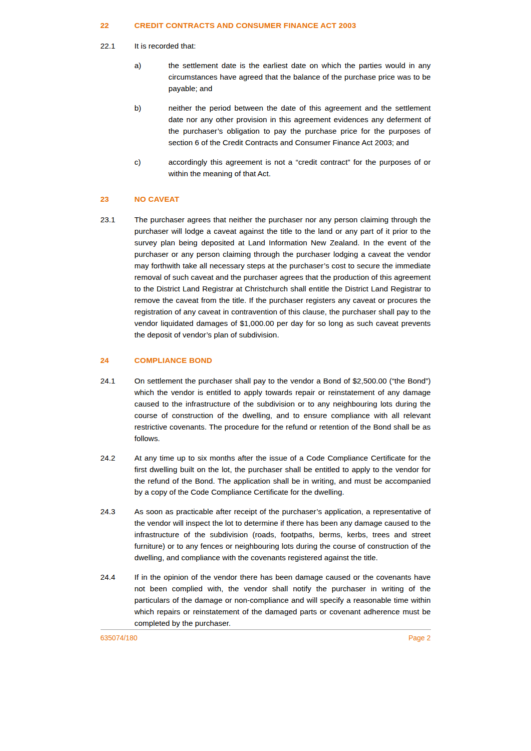22
Credit Contracts and Consumer Finance Act 2003
22.1
It is recorded that:
a)
the settlement date is the earliest date on which the parties would in any circumstances have agreed that the balance of the purchase price was to be payable; and
b)
neither the period between the date of this agreement and the settlement date nor any other provision in this agreement evidences any deferment of the purchaser’s obligation to pay the purchase price for the purposes of section 6 of the Credit Contracts and Consumer Finance Act 2003; and
c)
accordingly this agreement is not a “credit contract” for the purposes of or within the meaning of that Act.
23
No Caveat
23.1
The purchaser agrees that neither the purchaser nor any person claiming through the purchaser will lodge a caveat against the title to the land or any part of it prior to the survey plan being deposited at Land Information New Zealand. In the event of the purchaser or any person claiming through the purchaser lodging a caveat the vendor may forthwith take all necessary steps at the purchaser’s cost to secure the immediate removal of such caveat and the purchaser agrees that the production of this agreement to the District Land Registrar at Christchurch shall entitle the District Land Registrar to remove the caveat from the title. If the purchaser registers any caveat or procures the registration of any caveat in contravention of this clause, the purchaser shall pay to the vendor liquidated damages of $1,000.00 per day for so long as such caveat prevents the deposit of vendor’s plan of subdivision.
24
Compliance Bond
24.1
On settlement the purchaser shall pay to the vendor a Bond of $2,500.00 (“the Bond”) which the vendor is entitled to apply towards repair or reinstatement of any damage caused to the infrastructure of the subdivision or to any neighbouring lots during the course of construction of the dwelling, and to ensure compliance with all relevant restrictive covenants. The procedure for the refund or retention of the Bond shall be as follows.
24.2
At any time up to six months after the issue of a Code Compliance Certificate for the first dwelling built on the lot, the purchaser shall be entitled to apply to the vendor for the refund of the Bond. The application shall be in writing, and must be accompanied by a copy of the Code Compliance Certificate for the dwelling.
24.3
As soon as practicable after receipt of the purchaser’s application, a representative of the vendor will inspect the lot to determine if there has been any damage caused to the infrastructure of the subdivision (roads, footpaths, berms, kerbs, trees and street furniture) or to any fences or neighbouring lots during the course of construction of the dwelling, and compliance with the covenants registered against the title.
24.4
If in the opinion of the vendor there has been damage caused or the covenants have not been complied with, the vendor shall notify the purchaser in writing of the particulars of the damage or non-compliance and will specify a reasonable time within which repairs or reinstatement of the damaged parts or covenant adherence must be completed by the purchaser.
635074/180
Page 2